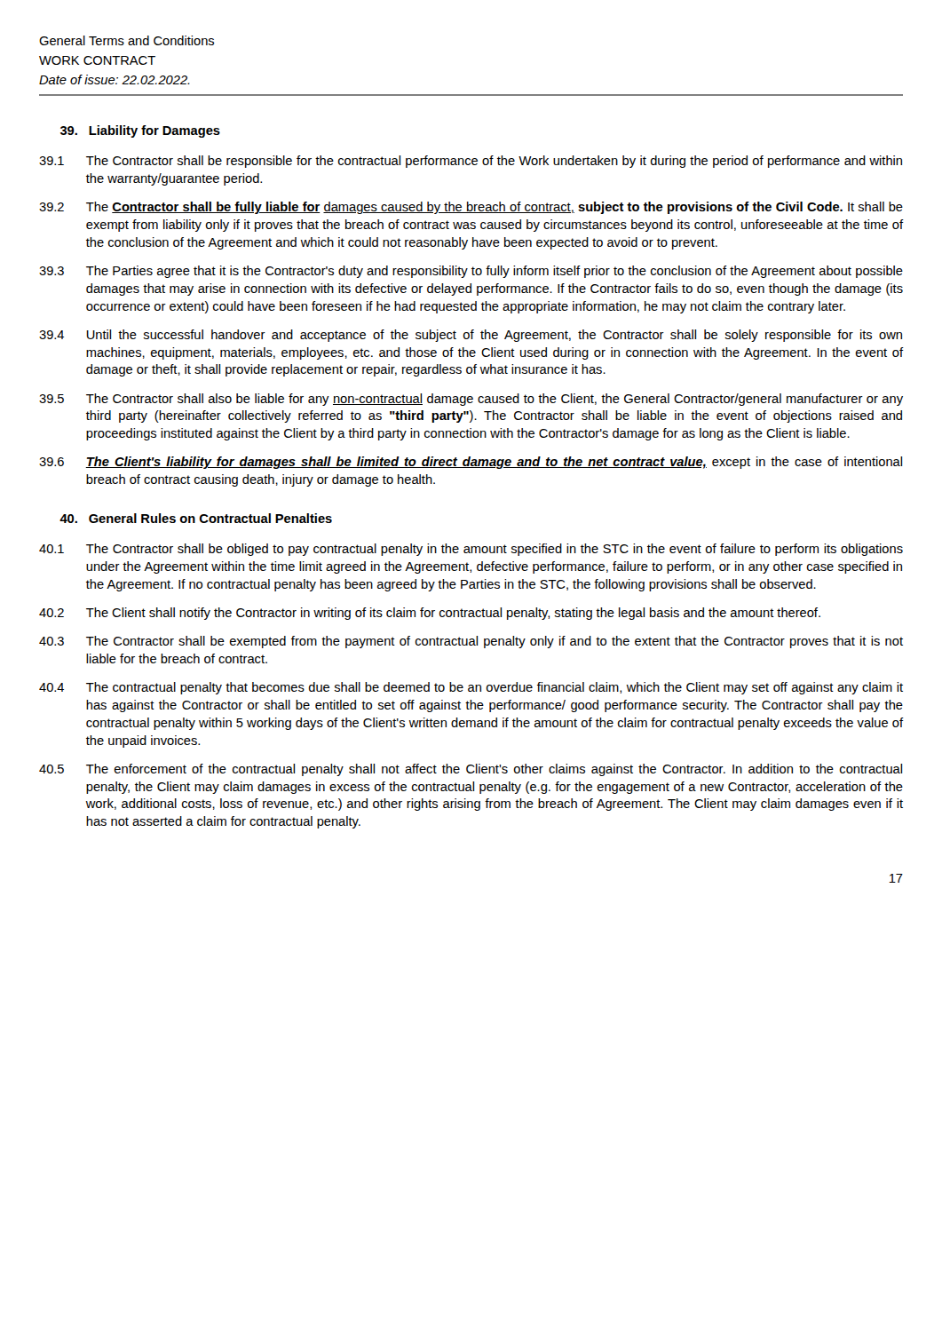General Terms and Conditions
WORK CONTRACT
Date of issue: 22.02.2022.
39. Liability for Damages
39.1
The Contractor shall be responsible for the contractual performance of the Work undertaken by it during the period of performance and within the warranty/guarantee period.
39.2
The Contractor shall be fully liable for damages caused by the breach of contract, subject to the provisions of the Civil Code. It shall be exempt from liability only if it proves that the breach of contract was caused by circumstances beyond its control, unforeseeable at the time of the conclusion of the Agreement and which it could not reasonably have been expected to avoid or to prevent.
39.3
The Parties agree that it is the Contractor's duty and responsibility to fully inform itself prior to the conclusion of the Agreement about possible damages that may arise in connection with its defective or delayed performance. If the Contractor fails to do so, even though the damage (its occurrence or extent) could have been foreseen if he had requested the appropriate information, he may not claim the contrary later.
39.4
Until the successful handover and acceptance of the subject of the Agreement, the Contractor shall be solely responsible for its own machines, equipment, materials, employees, etc. and those of the Client used during or in connection with the Agreement. In the event of damage or theft, it shall provide replacement or repair, regardless of what insurance it has.
39.5
The Contractor shall also be liable for any non-contractual damage caused to the Client, the General Contractor/general manufacturer or any third party (hereinafter collectively referred to as "third party"). The Contractor shall be liable in the event of objections raised and proceedings instituted against the Client by a third party in connection with the Contractor's damage for as long as the Client is liable.
39.6
The Client's liability for damages shall be limited to direct damage and to the net contract value, except in the case of intentional breach of contract causing death, injury or damage to health.
40. General Rules on Contractual Penalties
40.1
The Contractor shall be obliged to pay contractual penalty in the amount specified in the STC in the event of failure to perform its obligations under the Agreement within the time limit agreed in the Agreement, defective performance, failure to perform, or in any other case specified in the Agreement. If no contractual penalty has been agreed by the Parties in the STC, the following provisions shall be observed.
40.2
The Client shall notify the Contractor in writing of its claim for contractual penalty, stating the legal basis and the amount thereof.
40.3
The Contractor shall be exempted from the payment of contractual penalty only if and to the extent that the Contractor proves that it is not liable for the breach of contract.
40.4
The contractual penalty that becomes due shall be deemed to be an overdue financial claim, which the Client may set off against any claim it has against the Contractor or shall be entitled to set off against the performance/ good performance security. The Contractor shall pay the contractual penalty within 5 working days of the Client's written demand if the amount of the claim for contractual penalty exceeds the value of the unpaid invoices.
40.5
The enforcement of the contractual penalty shall not affect the Client's other claims against the Contractor. In addition to the contractual penalty, the Client may claim damages in excess of the contractual penalty (e.g. for the engagement of a new Contractor, acceleration of the work, additional costs, loss of revenue, etc.) and other rights arising from the breach of Agreement. The Client may claim damages even if it has not asserted a claim for contractual penalty.
17